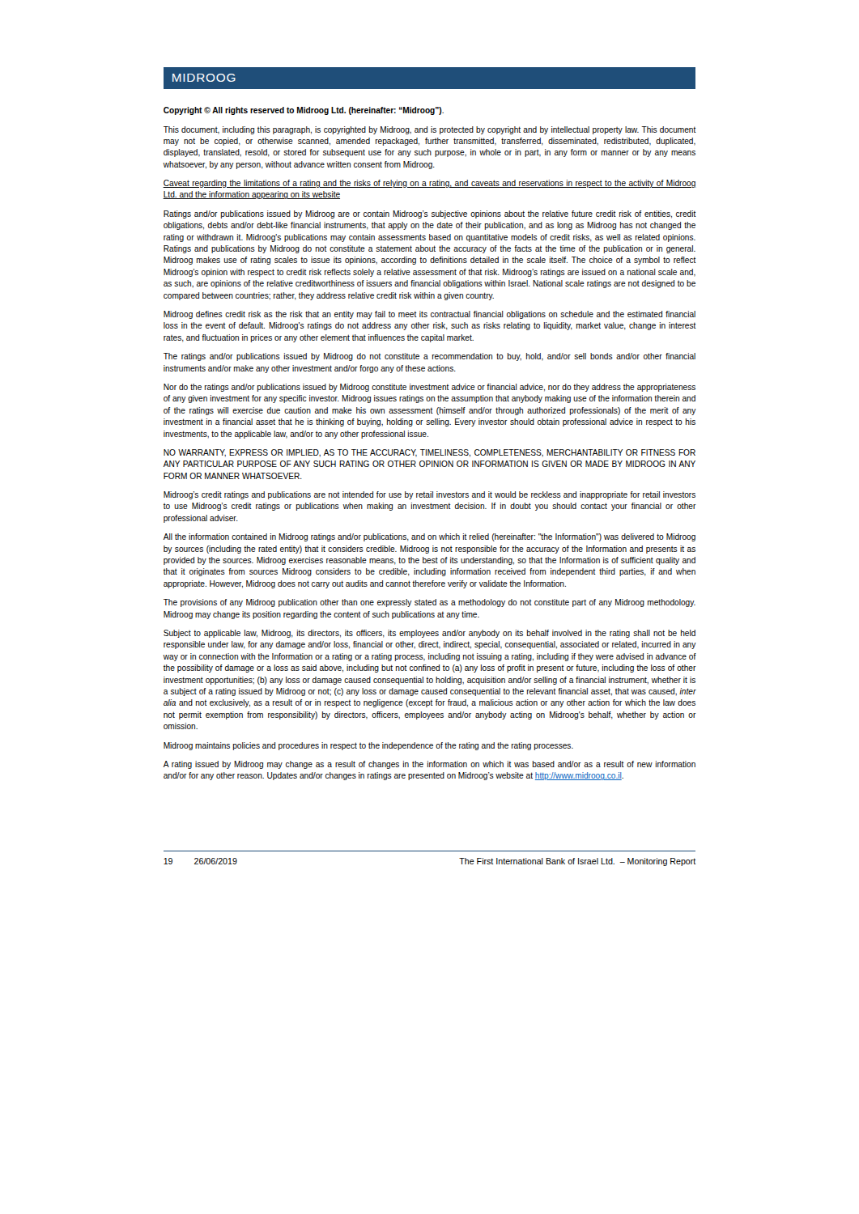MIDROOG
Copyright © All rights reserved to Midroog Ltd. (hereinafter: “Midroog”).
This document, including this paragraph, is copyrighted by Midroog, and is protected by copyright and by intellectual property law. This document may not be copied, or otherwise scanned, amended repackaged, further transmitted, transferred, disseminated, redistributed, duplicated, displayed, translated, resold, or stored for subsequent use for any such purpose, in whole or in part, in any form or manner or by any means whatsoever, by any person, without advance written consent from Midroog.
Caveat regarding the limitations of a rating and the risks of relying on a rating, and caveats and reservations in respect to the activity of Midroog Ltd. and the information appearing on its website
Ratings and/or publications issued by Midroog are or contain Midroog’s subjective opinions about the relative future credit risk of entities, credit obligations, debts and/or debt-like financial instruments, that apply on the date of their publication, and as long as Midroog has not changed the rating or withdrawn it. Midroog's publications may contain assessments based on quantitative models of credit risks, as well as related opinions. Ratings and publications by Midroog do not constitute a statement about the accuracy of the facts at the time of the publication or in general. Midroog makes use of rating scales to issue its opinions, according to definitions detailed in the scale itself. The choice of a symbol to reflect Midroog’s opinion with respect to credit risk reflects solely a relative assessment of that risk. Midroog’s ratings are issued on a national scale and, as such, are opinions of the relative creditworthiness of issuers and financial obligations within Israel. National scale ratings are not designed to be compared between countries; rather, they address relative credit risk within a given country.
Midroog defines credit risk as the risk that an entity may fail to meet its contractual financial obligations on schedule and the estimated financial loss in the event of default. Midroog's ratings do not address any other risk, such as risks relating to liquidity, market value, change in interest rates, and fluctuation in prices or any other element that influences the capital market.
The ratings and/or publications issued by Midroog do not constitute a recommendation to buy, hold, and/or sell bonds and/or other financial instruments and/or make any other investment and/or forgo any of these actions.
Nor do the ratings and/or publications issued by Midroog constitute investment advice or financial advice, nor do they address the appropriateness of any given investment for any specific investor. Midroog issues ratings on the assumption that anybody making use of the information therein and of the ratings will exercise due caution and make his own assessment (himself and/or through authorized professionals) of the merit of any investment in a financial asset that he is thinking of buying, holding or selling. Every investor should obtain professional advice in respect to his investments, to the applicable law, and/or to any other professional issue.
NO WARRANTY, EXPRESS OR IMPLIED, AS TO THE ACCURACY, TIMELINESS, COMPLETENESS, MERCHANTABILITY OR FITNESS FOR ANY PARTICULAR PURPOSE OF ANY SUCH RATING OR OTHER OPINION OR INFORMATION IS GIVEN OR MADE BY MIDROOG IN ANY FORM OR MANNER WHATSOEVER.
Midroog’s credit ratings and publications are not intended for use by retail investors and it would be reckless and inappropriate for retail investors to use Midroog’s credit ratings or publications when making an investment decision. If in doubt you should contact your financial or other professional adviser.
All the information contained in Midroog ratings and/or publications, and on which it relied (hereinafter: "the Information") was delivered to Midroog by sources (including the rated entity) that it considers credible. Midroog is not responsible for the accuracy of the Information and presents it as provided by the sources. Midroog exercises reasonable means, to the best of its understanding, so that the Information is of sufficient quality and that it originates from sources Midroog considers to be credible, including information received from independent third parties, if and when appropriate. However, Midroog does not carry out audits and cannot therefore verify or validate the Information.
The provisions of any Midroog publication other than one expressly stated as a methodology do not constitute part of any Midroog methodology. Midroog may change its position regarding the content of such publications at any time.
Subject to applicable law, Midroog, its directors, its officers, its employees and/or anybody on its behalf involved in the rating shall not be held responsible under law, for any damage and/or loss, financial or other, direct, indirect, special, consequential, associated or related, incurred in any way or in connection with the Information or a rating or a rating process, including not issuing a rating, including if they were advised in advance of the possibility of damage or a loss as said above, including but not confined to (a) any loss of profit in present or future, including the loss of other investment opportunities; (b) any loss or damage caused consequential to holding, acquisition and/or selling of a financial instrument, whether it is a subject of a rating issued by Midroog or not; (c) any loss or damage caused consequential to the relevant financial asset, that was caused, inter alia and not exclusively, as a result of or in respect to negligence (except for fraud, a malicious action or any other action for which the law does not permit exemption from responsibility) by directors, officers, employees and/or anybody acting on Midroog's behalf, whether by action or omission.
Midroog maintains policies and procedures in respect to the independence of the rating and the rating processes.
A rating issued by Midroog may change as a result of changes in the information on which it was based and/or as a result of new information and/or for any other reason. Updates and/or changes in ratings are presented on Midroog’s website at http://www.midroog.co.il.
1926/06/2019
The First International Bank of Israel Ltd. – Monitoring Report